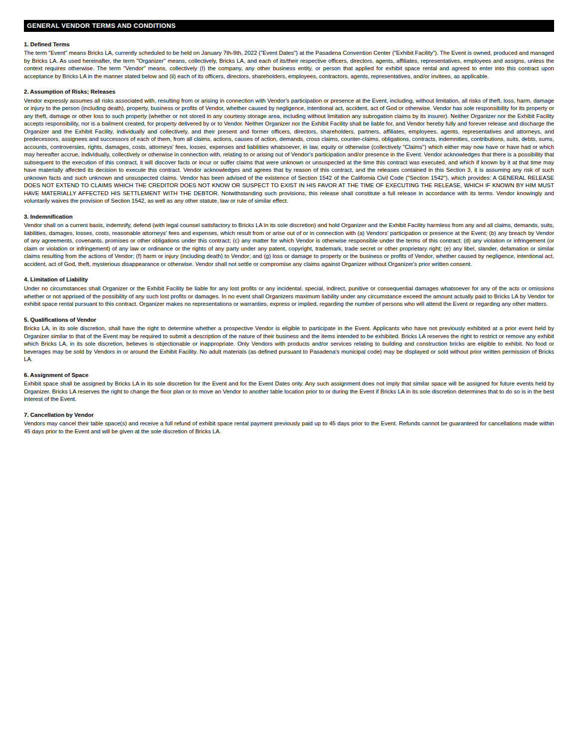GENERAL VENDOR TERMS AND CONDITIONS
1. Defined Terms
The term "Event" means Bricks LA, currently scheduled to be held on January 7th-9th, 2022 ("Event Dates") at the Pasadena Convention Center ("Exhibit Facility"). The Event is owned, produced and managed by Bricks LA. As used hereinafter, the term "Organizer" means, collectively, Bricks LA, and each of its/their respective officers, directors, agents, affiliates, representatives, employees and assigns, unless the context requires otherwise. The term "Vendor" means, collectively (I) the company, any other business entity, or person that applied for exhibit space rental and agreed to enter into this contract upon acceptance by Bricks LA in the manner stated below and (ii) each of its officers, directors, shareholders, employees, contractors, agents, representatives, and/or invitees, as applicable.
2. Assumption of Risks; Releases
Vendor expressly assumes all risks associated with, resulting from or arising in connection with Vendor's participation or presence at the Event, including, without limitation, all risks of theft, loss, harm, damage or injury to the person (including death), property, business or profits of Vendor, whether caused by negligence, intentional act, accident, act of God or otherwise. Vendor has sole responsibility for its property or any theft, damage or other loss to such property (whether or not stored in any courtesy storage area, including without limitation any subrogation claims by its insurer). Neither Organizer nor the Exhibit Facility accepts responsibility, nor is a bailment created, for property delivered by or to Vendor. Neither Organizer nor the Exhibit Facility shall be liable for, and Vendor hereby fully and forever release and discharge the Organizer and the Exhibit Facility, individually and collectively, and their present and former officers, directors, shareholders, partners, affiliates, employees, agents, representatives and attorneys, and predecessors, assignees and successors of each of them, from all claims, actions, causes of action, demands, cross claims, counter-claims, obligations, contracts, indemnities, contributions, suits, debts, sums, accounts, controversies, rights, damages, costs, attorneys' fees, losses, expenses and liabilities whatsoever, in law, equity or otherwise (collectively "Claims") which either may now have or have had or which may hereafter accrue, individually, collectively or otherwise in connection with, relating to or arising out of Vendor's participation and/or presence in the Event. Vendor acknowledges that there is a possibility that subsequent to the execution of this contract, it will discover facts or incur or suffer claims that were unknown or unsuspected at the time this contract was executed, and which if known by it at that time may have materially affected its decision to execute this contract. Vendor acknowledges and agrees that by reason of this contract, and the releases contained in this Section 3, it is assuming any risk of such unknown facts and such unknown and unsuspected claims. Vendor has been advised of the existence of Section 1542 of the California Civil Code ("Section 1542"), which provides: A GENERAL RELEASE DOES NOT EXTEND TO CLAIMS WHICH THE CREDITOR DOES NOT KNOW OR SUSPECT TO EXIST IN HIS FAVOR AT THE TIME OF EXECUTING THE RELEASE, WHICH IF KNOWN BY HIM MUST HAVE MATERIALLY AFFECTED HIS SETTLEMENT WITH THE DEBTOR. Notwithstanding such provisions, this release shall constitute a full release in accordance with its terms. Vendor knowingly and voluntarily waives the provision of Section 1542, as well as any other statute, law or rule of similar effect.
3. Indemnification
Vendor shall on a current basis, indemnify, defend (with legal counsel satisfactory to Bricks LA in its sole discretion) and hold Organizer and the Exhibit Facility harmless from any and all claims, demands, suits, liabilities, damages, losses, costs, reasonable attorneys' fees and expenses, which result from or arise out of or in connection with (a) Vendors' participation or presence at the Event; (b) any breach by Vendor of any agreements, covenants, promises or other obligations under this contract; (c) any matter for which Vendor is otherwise responsible under the terms of this contract; (d) any violation or infringement (or claim or violation or infringement) of any law or ordinance or the rights of any party under any patent, copyright, trademark, trade secret or other proprietary right; (e) any libel, slander, defamation or similar claims resulting from the actions of Vendor; (f) harm or injury (including death) to Vendor; and (g) loss or damage to property or the business or profits of Vendor, whether caused by negligence, intentional act, accident, act of God, theft, mysterious disappearance or otherwise. Vendor shall not settle or compromise any claims against Organizer without Organizer's prior written consent.
4. Limitation of Liability
Under no circumstances shall Organizer or the Exhibit Facility be liable for any lost profits or any incidental, special, indirect, punitive or consequential damages whatsoever for any of the acts or omissions whether or not apprised of the possibility of any such lost profits or damages. In no event shall Organizers maximum liability under any circumstance exceed the amount actually paid to Bricks LA by Vendor for exhibit space rental pursuant to this contract. Organizer makes no representations or warranties, express or implied, regarding the number of persons who will attend the Event or regarding any other matters.
5. Qualifications of Vendor
Bricks LA, in its sole discretion, shall have the right to determine whether a prospective Vendor is eligible to participate in the Event. Applicants who have not previously exhibited at a prior event held by Organizer similar to that of the Event may be required to submit a description of the nature of their business and the items intended to be exhibited. Bricks LA reserves the right to restrict or remove any exhibit which Bricks LA, in its sole discretion, believes is objectionable or inappropriate. Only Vendors with products and/or services relating to building and construction bricks are eligible to exhibit. No food or beverages may be sold by Vendors in or around the Exhibit Facility. No adult materials (as defined pursuant to Pasadena's municipal code) may be displayed or sold without prior written permission of Bricks LA.
6. Assignment of Space
Exhibit space shall be assigned by Bricks LA in its sole discretion for the Event and for the Event Dates only. Any such assignment does not imply that similar space will be assigned for future events held by Organizer. Bricks LA reserves the right to change the floor plan or to move an Vendor to another table location prior to or during the Event if Bricks LA in its sole discretion determines that to do so is in the best interest of the Event.
7. Cancellation by Vendor
Vendors may cancel their table space(s) and receive a full refund of exhibit space rental payment previously paid up to 45 days prior to the Event. Refunds cannot be guaranteed for cancellations made within 45 days prior to the Event and will be given at the sole discretion of Bricks LA.